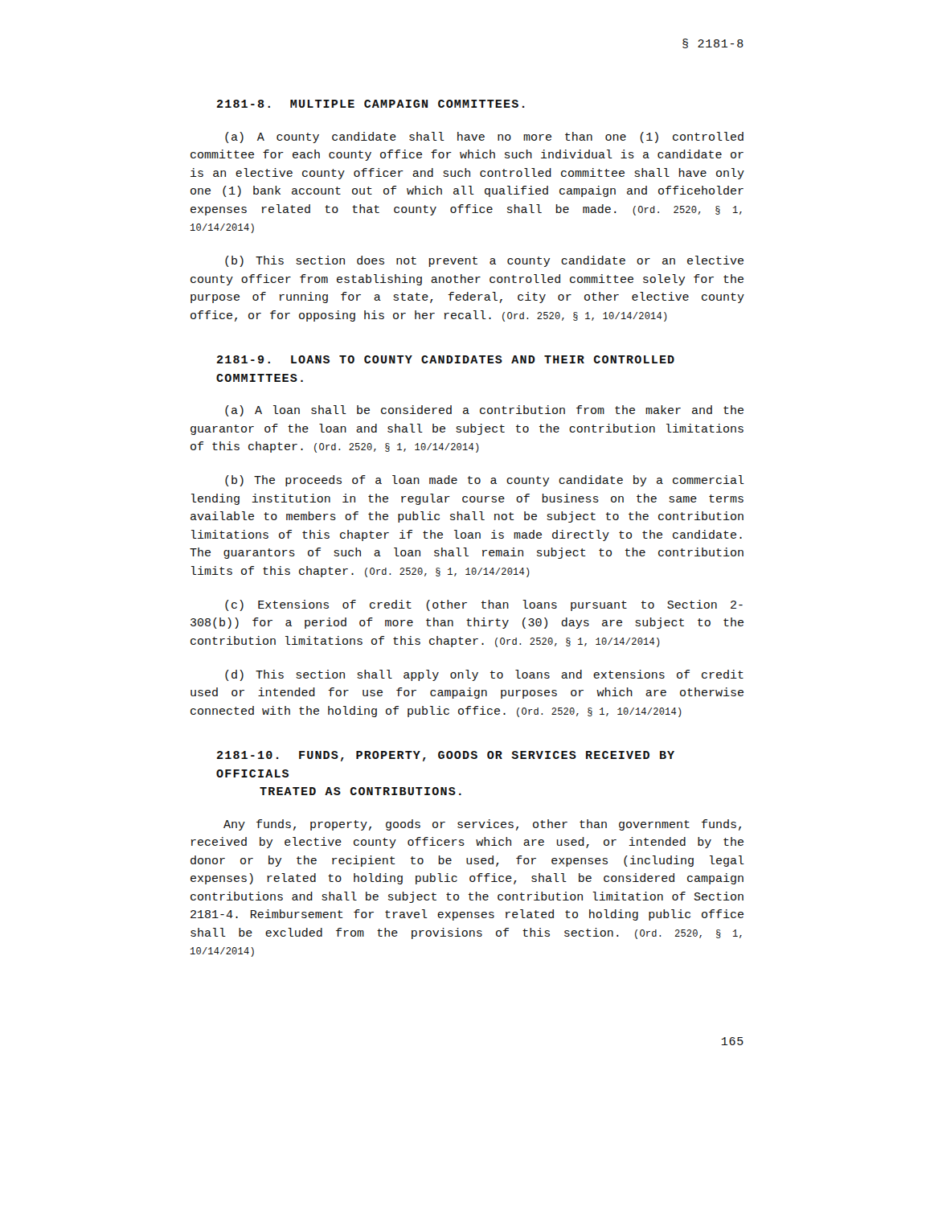§ 2181-8
2181-8. Multiple Campaign Committees.
(a) A county candidate shall have no more than one (1) controlled committee for each county office for which such individual is a candidate or is an elective county officer and such controlled committee shall have only one (1) bank account out of which all qualified campaign and officeholder expenses related to that county office shall be made. (Ord. 2520, § 1, 10/14/2014)
(b) This section does not prevent a county candidate or an elective county officer from establishing another controlled committee solely for the purpose of running for a state, federal, city or other elective county office, or for opposing his or her recall. (Ord. 2520, § 1, 10/14/2014)
2181-9. Loans to County Candidates and Their Controlled Committees.
(a) A loan shall be considered a contribution from the maker and the guarantor of the loan and shall be subject to the contribution limitations of this chapter. (Ord. 2520, § 1, 10/14/2014)
(b) The proceeds of a loan made to a county candidate by a commercial lending institution in the regular course of business on the same terms available to members of the public shall not be subject to the contribution limitations of this chapter if the loan is made directly to the candidate. The guarantors of such a loan shall remain subject to the contribution limits of this chapter. (Ord. 2520, § 1, 10/14/2014)
(c) Extensions of credit (other than loans pursuant to Section 2-308(b)) for a period of more than thirty (30) days are subject to the contribution limitations of this chapter. (Ord. 2520, § 1, 10/14/2014)
(d) This section shall apply only to loans and extensions of credit used or intended for use for campaign purposes or which are otherwise connected with the holding of public office. (Ord. 2520, § 1, 10/14/2014)
2181-10. Funds, Property, Goods or Services Received by OfficialsTreated as Contributions.
Any funds, property, goods or services, other than government funds, received by elective county officers which are used, or intended by the donor or by the recipient to be used, for expenses (including legal expenses) related to holding public office, shall be considered campaign contributions and shall be subject to the contribution limitation of Section 2181-4. Reimbursement for travel expenses related to holding public office shall be excluded from the provisions of this section. (Ord. 2520, § 1, 10/14/2014)
165